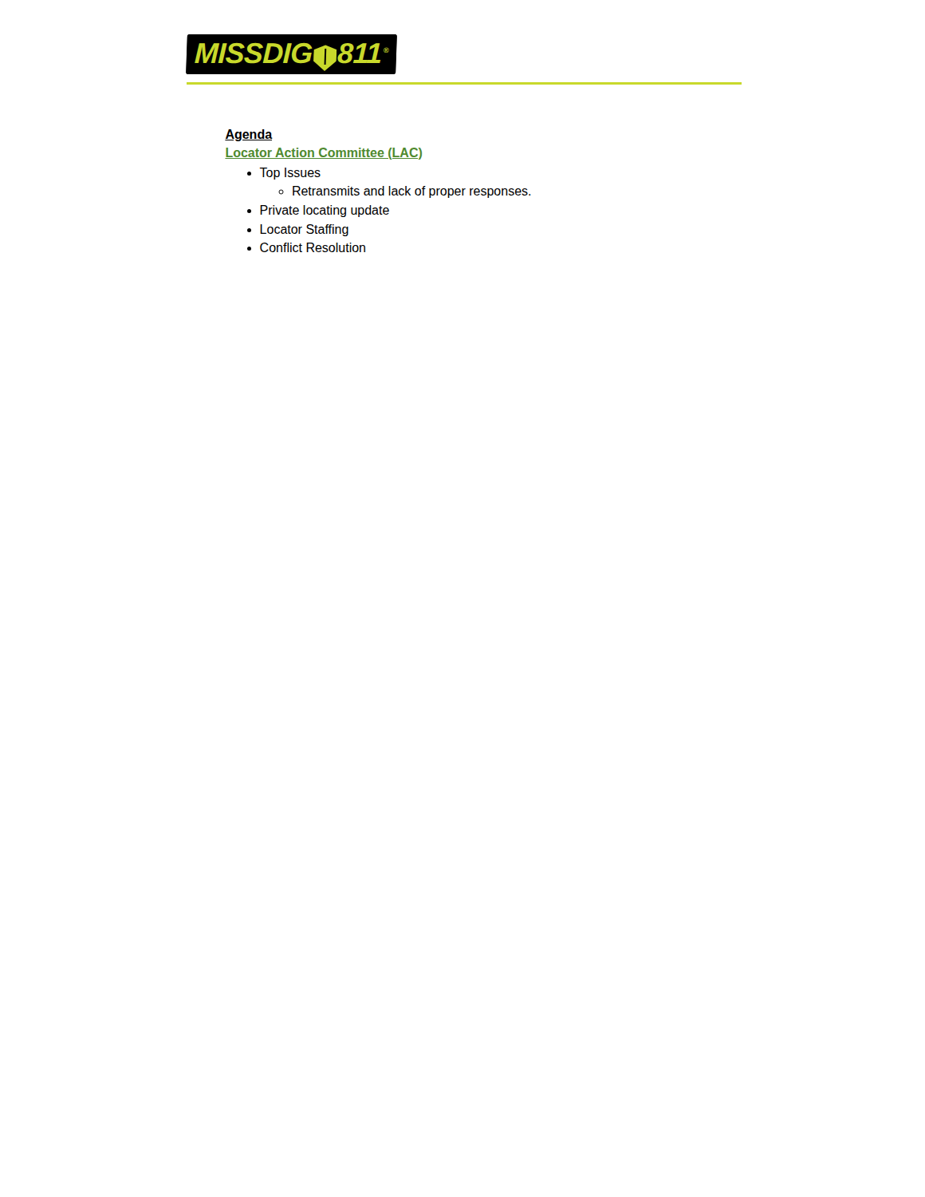MISS DIG 811®
Agenda
Locator Action Committee (LAC)
Top Issues
Retransmits and lack of proper responses.
Private locating update
Locator Staffing
Conflict Resolution